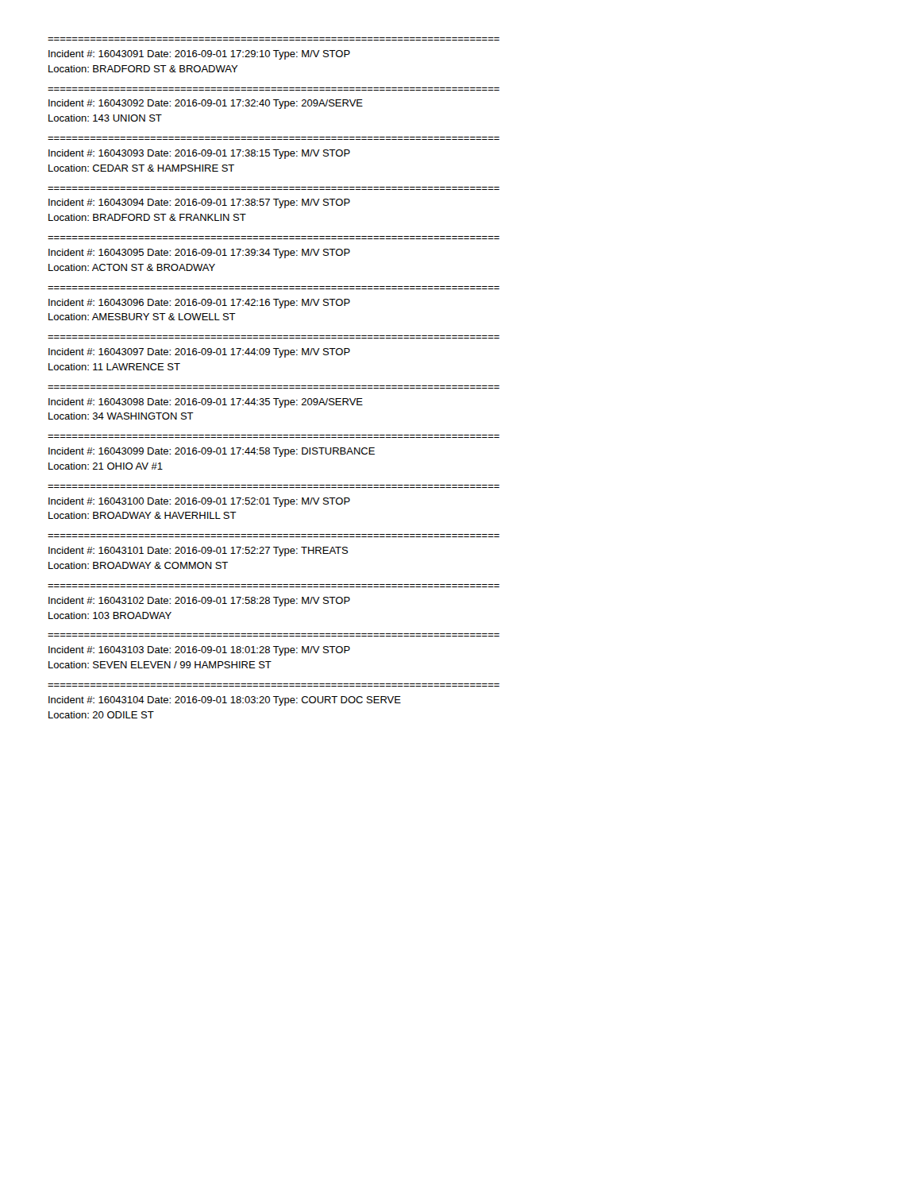===========================================================================
Incident #: 16043091 Date: 2016-09-01 17:29:10 Type: M/V STOP
Location: BRADFORD ST & BROADWAY
===========================================================================
Incident #: 16043092 Date: 2016-09-01 17:32:40 Type: 209A/SERVE
Location: 143 UNION ST
===========================================================================
Incident #: 16043093 Date: 2016-09-01 17:38:15 Type: M/V STOP
Location: CEDAR ST & HAMPSHIRE ST
===========================================================================
Incident #: 16043094 Date: 2016-09-01 17:38:57 Type: M/V STOP
Location: BRADFORD ST & FRANKLIN ST
===========================================================================
Incident #: 16043095 Date: 2016-09-01 17:39:34 Type: M/V STOP
Location: ACTON ST & BROADWAY
===========================================================================
Incident #: 16043096 Date: 2016-09-01 17:42:16 Type: M/V STOP
Location: AMESBURY ST & LOWELL ST
===========================================================================
Incident #: 16043097 Date: 2016-09-01 17:44:09 Type: M/V STOP
Location: 11 LAWRENCE ST
===========================================================================
Incident #: 16043098 Date: 2016-09-01 17:44:35 Type: 209A/SERVE
Location: 34 WASHINGTON ST
===========================================================================
Incident #: 16043099 Date: 2016-09-01 17:44:58 Type: DISTURBANCE
Location: 21 OHIO AV #1
===========================================================================
Incident #: 16043100 Date: 2016-09-01 17:52:01 Type: M/V STOP
Location: BROADWAY & HAVERHILL ST
===========================================================================
Incident #: 16043101 Date: 2016-09-01 17:52:27 Type: THREATS
Location: BROADWAY & COMMON ST
===========================================================================
Incident #: 16043102 Date: 2016-09-01 17:58:28 Type: M/V STOP
Location: 103 BROADWAY
===========================================================================
Incident #: 16043103 Date: 2016-09-01 18:01:28 Type: M/V STOP
Location: SEVEN ELEVEN / 99 HAMPSHIRE ST
===========================================================================
Incident #: 16043104 Date: 2016-09-01 18:03:20 Type: COURT DOC SERVE
Location: 20 ODILE ST